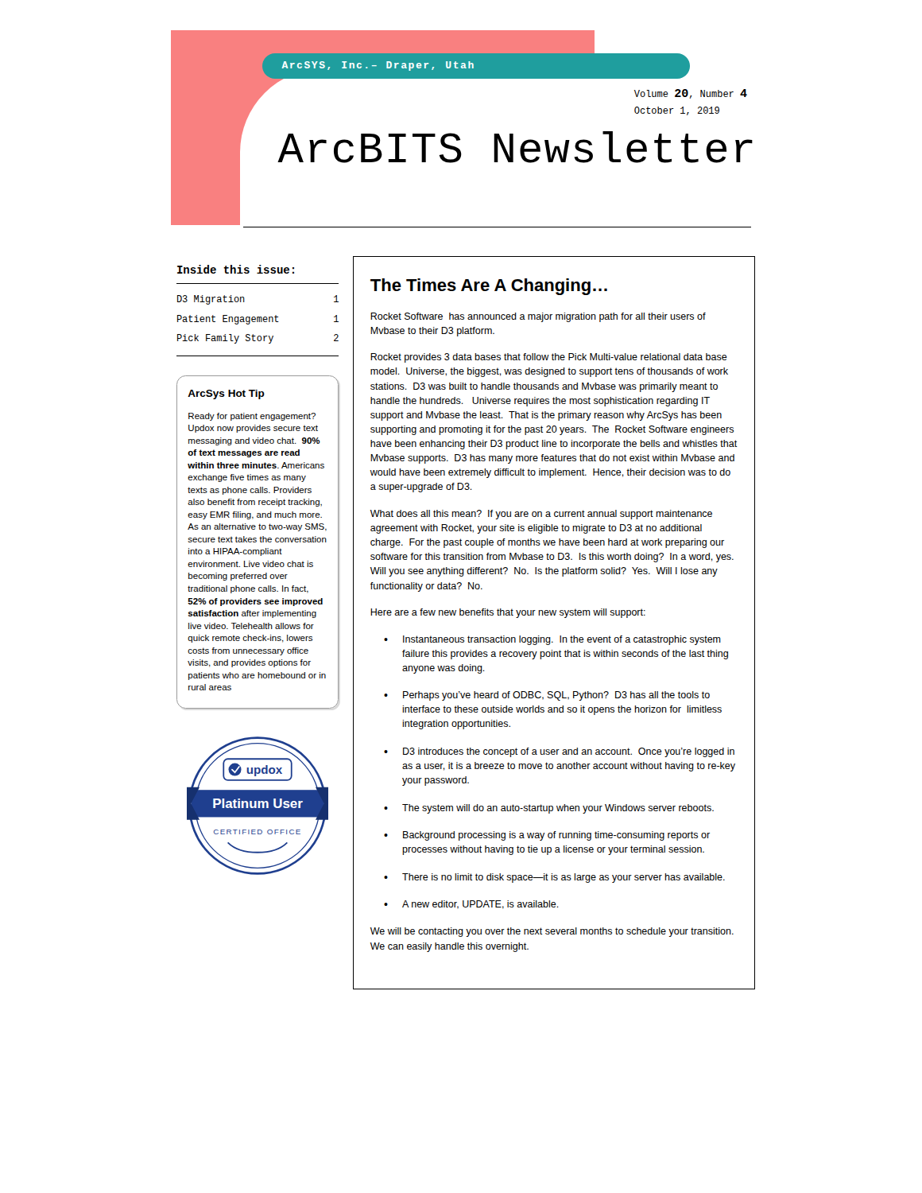ArcSYS, Inc.– Draper, Utah
Volume 20, Number 4
October 1, 2019
ArcBITS Newsletter
Inside this issue:
| D3 Migration | 1 |
| Patient Engagement | 1 |
| Pick Family Story | 2 |
ArcSys Hot Tip
Ready for patient engagement? Updox now provides secure text messaging and video chat. 90% of text messages are read within three minutes. Americans exchange five times as many texts as phone calls. Providers also benefit from receipt tracking, easy EMR filing, and much more. As an alternative to two-way SMS, secure text takes the conversation into a HIPAA-compliant environment. Live video chat is becoming preferred over traditional phone calls. In fact, 52% of providers see improved satisfaction after implementing live video. Telehealth allows for quick remote check-ins, lowers costs from unnecessary office visits, and provides options for patients who are homebound or in rural areas
updox Platinum User CERTIFIED OFFICE
The Times Are A Changing…
Rocket Software has announced a major migration path for all their users of Mvbase to their D3 platform.
Rocket provides 3 data bases that follow the Pick Multi-value relational data base model. Universe, the biggest, was designed to support tens of thousands of work stations. D3 was built to handle thousands and Mvbase was primarily meant to handle the hundreds. Universe requires the most sophistication regarding IT support and Mvbase the least. That is the primary reason why ArcSys has been supporting and promoting it for the past 20 years. The Rocket Software engineers have been enhancing their D3 product line to incorporate the bells and whistles that Mvbase supports. D3 has many more features that do not exist within Mvbase and would have been extremely difficult to implement. Hence, their decision was to do a super-upgrade of D3.
What does all this mean? If you are on a current annual support maintenance agreement with Rocket, your site is eligible to migrate to D3 at no additional charge. For the past couple of months we have been hard at work preparing our software for this transition from Mvbase to D3. Is this worth doing? In a word, yes. Will you see anything different? No. Is the platform solid? Yes. Will I lose any functionality or data? No.
Here are a few new benefits that your new system will support:
Instantaneous transaction logging. In the event of a catastrophic system failure this provides a recovery point that is within seconds of the last thing anyone was doing.
Perhaps you’ve heard of ODBC, SQL, Python? D3 has all the tools to interface to these outside worlds and so it opens the horizon for limitless integration opportunities.
D3 introduces the concept of a user and an account. Once you’re logged in as a user, it is a breeze to move to another account without having to re-key your password.
The system will do an auto-startup when your Windows server reboots.
Background processing is a way of running time-consuming reports or processes without having to tie up a license or your terminal session.
There is no limit to disk space—it is as large as your server has available.
A new editor, UPDATE, is available.
We will be contacting you over the next several months to schedule your transition. We can easily handle this overnight.